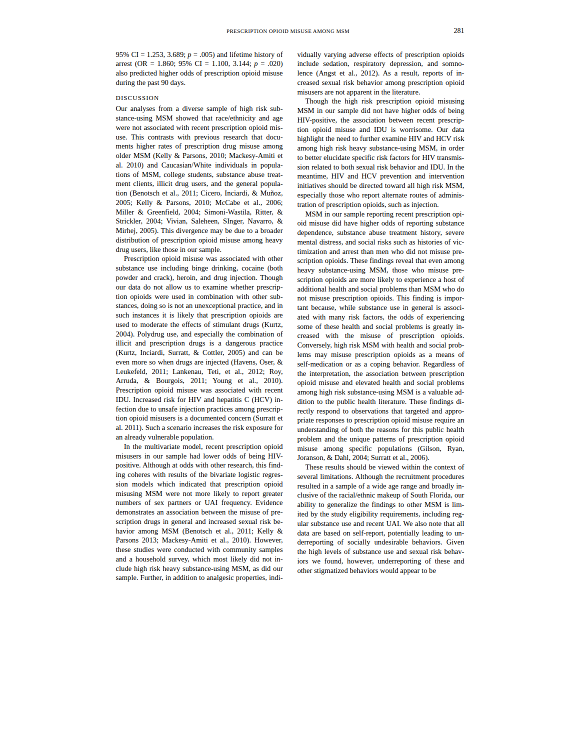PRESCRIPTION OPIOID MISUSE AMONG MSM 281
95% CI = 1.253, 3.689; p = .005) and lifetime history of arrest (OR = 1.860; 95% CI = 1.100, 3.144; p = .020) also predicted higher odds of prescription opioid misuse during the past 90 days.
DISCUSSION
Our analyses from a diverse sample of high risk substance-using MSM showed that race/ethnicity and age were not associated with recent prescription opioid misuse. This contrasts with previous research that documents higher rates of prescription drug misuse among older MSM (Kelly & Parsons, 2010; Mackesy-Amiti et al. 2010) and Caucasian/White individuals in populations of MSM, college students, substance abuse treatment clients, illicit drug users, and the general population (Benotsch et al., 2011; Cicero, Inciardi, & Muñoz, 2005; Kelly & Parsons, 2010; McCabe et al., 2006; Miller & Greenfield, 2004; Simoni-Wastila, Ritter, & Strickler, 2004; Vivian, Saleheen, SInger, Navarro, & Mirhej, 2005). This divergence may be due to a broader distribution of prescription opioid misuse among heavy drug users, like those in our sample.
Prescription opioid misuse was associated with other substance use including binge drinking, cocaine (both powder and crack), heroin, and drug injection. Though our data do not allow us to examine whether prescription opioids were used in combination with other substances, doing so is not an unexceptional practice, and in such instances it is likely that prescription opioids are used to moderate the effects of stimulant drugs (Kurtz, 2004). Polydrug use, and especially the combination of illicit and prescription drugs is a dangerous practice (Kurtz, Inciardi, Surratt, & Cottler, 2005) and can be even more so when drugs are injected (Havens, Oser, & Leukefeld, 2011; Lankenau, Teti, et al., 2012; Roy, Arruda, & Bourgois, 2011; Young et al., 2010). Prescription opioid misuse was associated with recent IDU. Increased risk for HIV and hepatitis C (HCV) infection due to unsafe injection practices among prescription opioid misusers is a documented concern (Surratt et al. 2011). Such a scenario increases the risk exposure for an already vulnerable population.
In the multivariate model, recent prescription opioid misusers in our sample had lower odds of being HIV-positive. Although at odds with other research, this finding coheres with results of the bivariate logistic regression models which indicated that prescription opioid misusing MSM were not more likely to report greater numbers of sex partners or UAI frequency. Evidence demonstrates an association between the misuse of prescription drugs in general and increased sexual risk behavior among MSM (Benotsch et al., 2011; Kelly & Parsons 2013; Mackesy-Amiti et al., 2010). However, these studies were conducted with community samples and a household survey, which most likely did not include high risk heavy substance-using MSM, as did our sample. Further, in addition to analgesic properties, individually varying adverse effects of prescription opioids include sedation, respiratory depression, and somnolence (Angst et al., 2012). As a result, reports of increased sexual risk behavior among prescription opioid misusers are not apparent in the literature.
Though the high risk prescription opioid misusing MSM in our sample did not have higher odds of being HIV-positive, the association between recent prescription opioid misuse and IDU is worrisome. Our data highlight the need to further examine HIV and HCV risk among high risk heavy substance-using MSM, in order to better elucidate specific risk factors for HIV transmission related to both sexual risk behavior and IDU. In the meantime, HIV and HCV prevention and intervention initiatives should be directed toward all high risk MSM, especially those who report alternate routes of administration of prescription opioids, such as injection.
MSM in our sample reporting recent prescription opioid misuse did have higher odds of reporting substance dependence, substance abuse treatment history, severe mental distress, and social risks such as histories of victimization and arrest than men who did not misuse prescription opioids. These findings reveal that even among heavy substance-using MSM, those who misuse prescription opioids are more likely to experience a host of additional health and social problems than MSM who do not misuse prescription opioids. This finding is important because, while substance use in general is associated with many risk factors, the odds of experiencing some of these health and social problems is greatly increased with the misuse of prescription opioids. Conversely, high risk MSM with health and social problems may misuse prescription opioids as a means of self-medication or as a coping behavior. Regardless of the interpretation, the association between prescription opioid misuse and elevated health and social problems among high risk substance-using MSM is a valuable addition to the public health literature. These findings directly respond to observations that targeted and appropriate responses to prescription opioid misuse require an understanding of both the reasons for this public health problem and the unique patterns of prescription opioid misuse among specific populations (Gilson, Ryan, Joranson, & Dahl, 2004; Surratt et al., 2006).
These results should be viewed within the context of several limitations. Although the recruitment procedures resulted in a sample of a wide age range and broadly inclusive of the racial/ethnic makeup of South Florida, our ability to generalize the findings to other MSM is limited by the study eligibility requirements, including regular substance use and recent UAI. We also note that all data are based on self-report, potentially leading to underreporting of socially undesirable behaviors. Given the high levels of substance use and sexual risk behaviors we found, however, underreporting of these and other stigmatized behaviors would appear to be